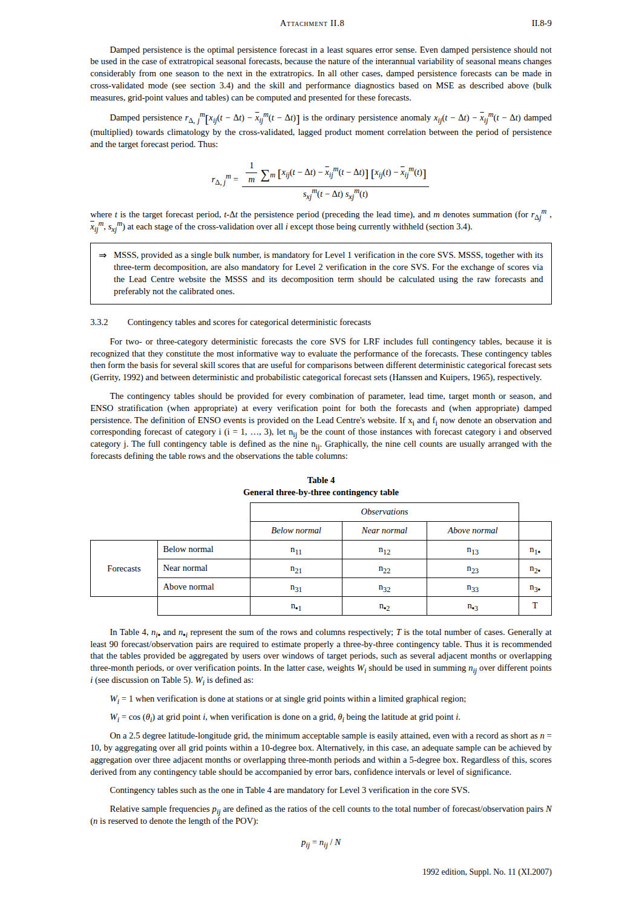Attachment II.8 II.8-9
Damped persistence is the optimal persistence forecast in a least squares error sense. Even damped persistence should not be used in the case of extratropical seasonal forecasts, because the nature of the interannual variability of seasonal means changes considerably from one season to the next in the extratropics. In all other cases, damped persistence forecasts can be made in cross-validated mode (see section 3.4) and the skill and performance diagnostics based on MSE as described above (bulk measures, grid-point values and tables) can be computed and presented for these forecasts.
Damped persistence rΔ, jm[xij(t − Δt) − xijm(t − Δt)] is the ordinary persistence anomaly xij(t − Δt) − xijm(t − Δt) damped (multiplied) towards climatology by the cross-validated, lagged product moment correlation between the period of persistence and the target forecast period. Thus:
rΔ, jm = 1 m ∑m [xij(t − Δt) − xijm(t − Δt)] [xij(t) − xijm(t)] sxjm(t − Δt) sxjm(t)
where t is the target forecast period, t-Δt the persistence period (preceding the lead time), and m denotes summation (for rΔjm , xijm, sxjm) at each stage of the cross-validation over all i except those being currently withheld (section 3.4).
⇒
MSSS, provided as a single bulk number, is mandatory for Level 1 verification in the core SVS. MSSS, together with its three-term decomposition, are also mandatory for Level 2 verification in the core SVS. For the exchange of scores via the Lead Centre website the MSSS and its decomposition term should be calculated using the raw forecasts and preferably not the calibrated ones.
3.3.2 Contingency tables and scores for categorical deterministic forecasts
For two- or three-category deterministic forecasts the core SVS for LRF includes full contingency tables, because it is recognized that they constitute the most informative way to evaluate the performance of the forecasts. These contingency tables then form the basis for several skill scores that are useful for comparisons between different deterministic categorical forecast sets (Gerrity, 1992) and between deterministic and probabilistic categorical forecast sets (Hanssen and Kuipers, 1965), respectively.
The contingency tables should be provided for every combination of parameter, lead time, target month or season, and ENSO stratification (when appropriate) at every verification point for both the forecasts and (when appropriate) damped persistence. The definition of ENSO events is provided on the Lead Centre's website. If xi and fi now denote an observation and corresponding forecast of category i (i = 1, …, 3), let nij be the count of those instances with forecast category i and observed category j. The full contingency table is defined as the nine nij. Graphically, the nine cell counts are usually arranged with the forecasts defining the table rows and the observations the table columns:
Table 4 General three-by-three contingency table
| | | Observations | |
| | | Below normal | Near normal | Above normal | |
| Forecasts | Below normal | n 11 | n 12 | n 13 | n 1 • |
| Near normal | n 21 | n 22 | n 23 | n 2 • |
| Above normal | n 31 | n 32 | n 33 | n 3 • |
| | | n • 1 | n • 2 | n • 3 | T |
In Table 4, ni• and n•i represent the sum of the rows and columns respectively; T is the total number of cases. Generally at least 90 forecast/observation pairs are required to estimate properly a three-by-three contingency table. Thus it is recommended that the tables provided be aggregated by users over windows of target periods, such as several adjacent months or overlapping three-month periods, or over verification points. In the latter case, weights Wi should be used in summing nij over different points i (see discussion on Table 5). Wi is defined as:
Wi = 1 when verification is done at stations or at single grid points within a limited graphical region;
Wi = cos (θi) at grid point i, when verification is done on a grid, θi being the latitude at grid point i.
On a 2.5 degree latitude-longitude grid, the minimum acceptable sample is easily attained, even with a record as short as n = 10, by aggregating over all grid points within a 10-degree box. Alternatively, in this case, an adequate sample can be achieved by aggregation over three adjacent months or overlapping three-month periods and within a 5-degree box. Regardless of this, scores derived from any contingency table should be accompanied by error bars, confidence intervals or level of significance.
Contingency tables such as the one in Table 4 are mandatory for Level 3 verification in the core SVS.
Relative sample frequencies pij are defined as the ratios of the cell counts to the total number of forecast/observation pairs N (n is reserved to denote the length of the POV):
pij = nij / N
1992 edition, Suppl. No. 11 (XI.2007)